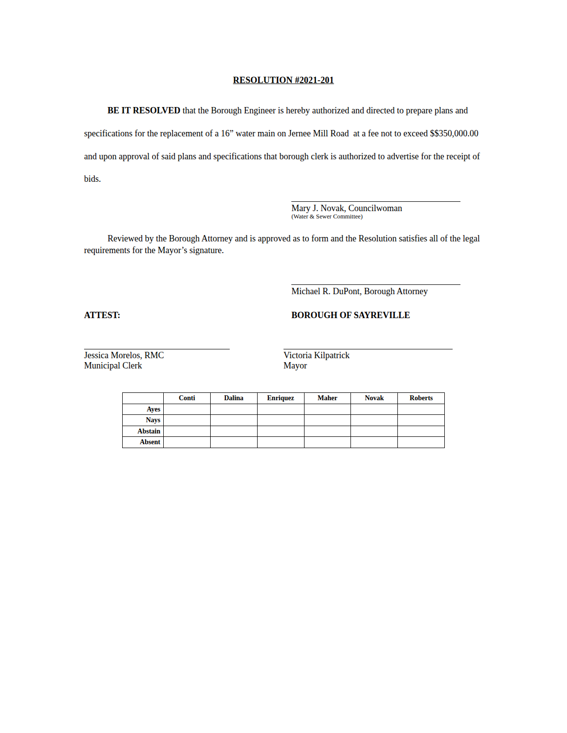RESOLUTION #2021-201
BE IT RESOLVED that the Borough Engineer is hereby authorized and directed to prepare plans and specifications for the replacement of a 16” water main on Jernee Mill Road at a fee not to exceed $$350,000.00 and upon approval of said plans and specifications that borough clerk is authorized to advertise for the receipt of bids.
Mary J. Novak, Councilwoman
(Water & Sewer Committee)
Reviewed by the Borough Attorney and is approved as to form and the Resolution satisfies all of the legal requirements for the Mayor’s signature.
Michael R. DuPont, Borough Attorney
ATTEST:
BOROUGH OF SAYREVILLE
Jessica Morelos, RMC
Municipal Clerk
Victoria Kilpatrick
Mayor
| | Conti | Dalina | Enriquez | Maher | Novak | Roberts |
| Ayes | | | | | | |
| Nays | | | | | | |
| Abstain | | | | | | |
| Absent | | | | | | |